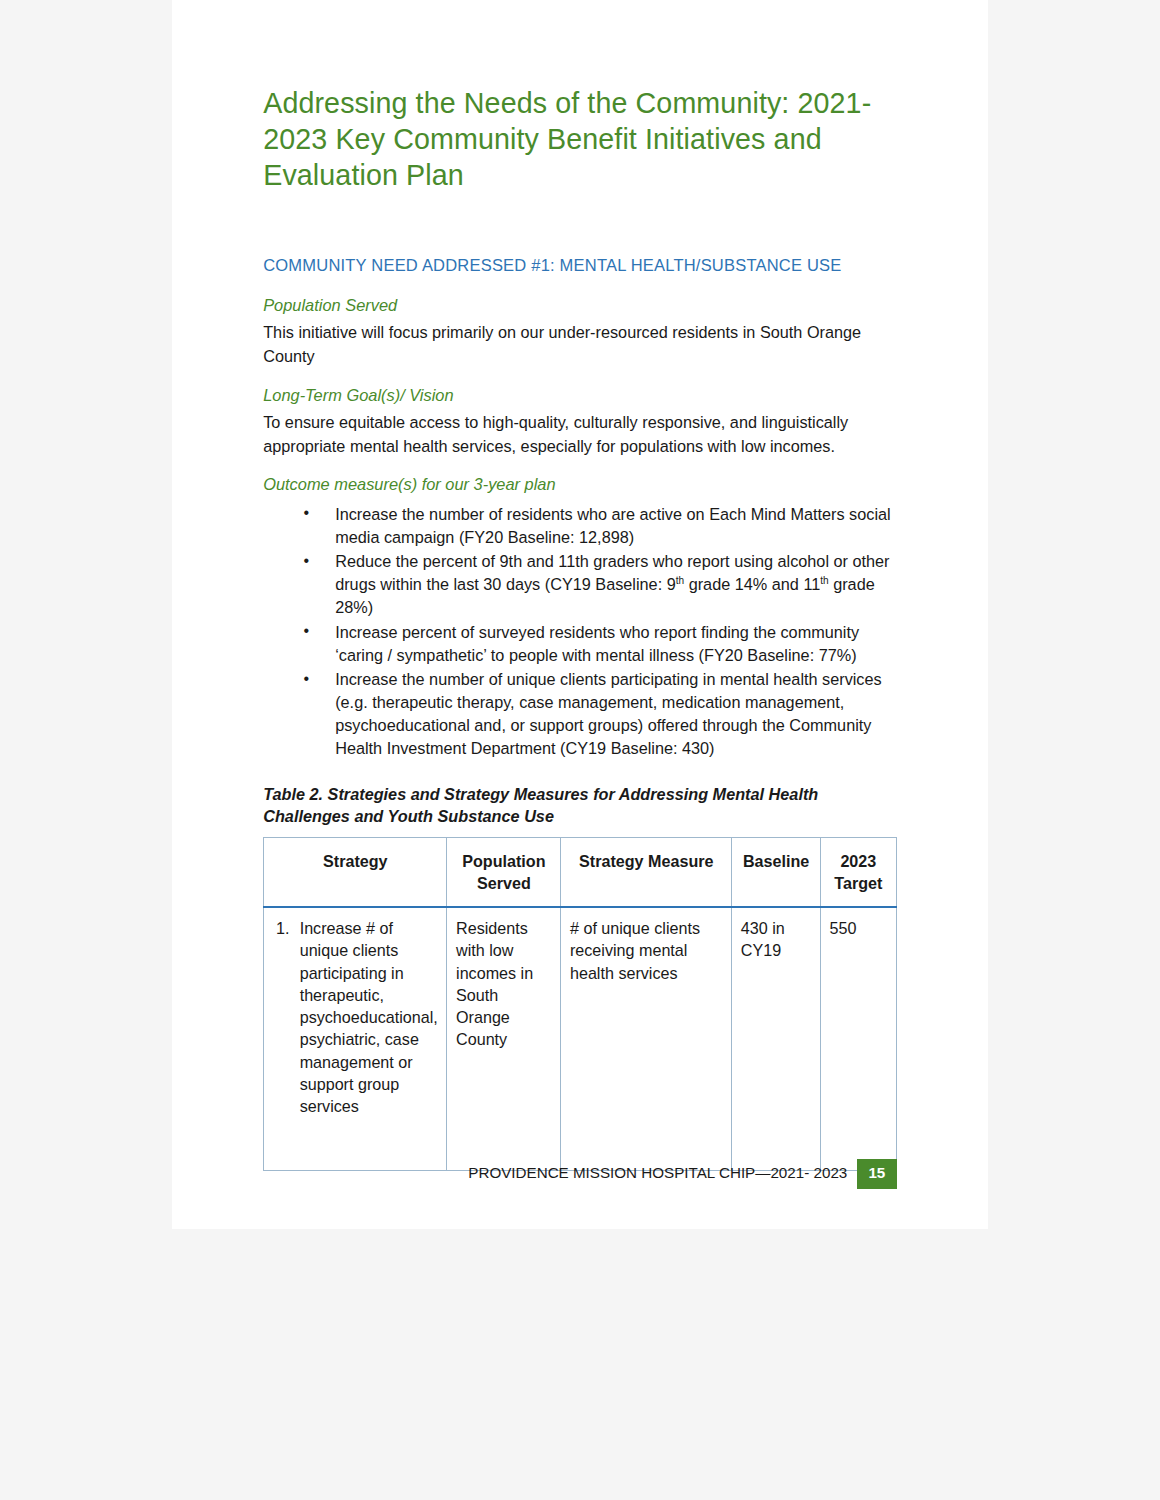Addressing the Needs of the Community: 2021- 2023 Key Community Benefit Initiatives and Evaluation Plan
Community Need Addressed #1: Mental Health/Substance Use
Population Served
This initiative will focus primarily on our under-resourced residents in South Orange County
Long-Term Goal(s)/ Vision
To ensure equitable access to high-quality, culturally responsive, and linguistically appropriate mental health services, especially for populations with low incomes.
Outcome measure(s) for our 3-year plan
Increase the number of residents who are active on Each Mind Matters social media campaign (FY20 Baseline: 12,898)
Reduce the percent of 9th and 11th graders who report using alcohol or other drugs within the last 30 days (CY19 Baseline: 9th grade 14% and 11th grade 28%)
Increase percent of surveyed residents who report finding the community ‘caring / sympathetic’ to people with mental illness (FY20 Baseline: 77%)
Increase the number of unique clients participating in mental health services (e.g. therapeutic therapy, case management, medication management, psychoeducational and, or support groups) offered through the Community Health Investment Department (CY19 Baseline: 430)
Table 2. Strategies and Strategy Measures for Addressing Mental Health Challenges and Youth Substance Use
| Strategy | Population Served | Strategy Measure | Baseline | 2023 Target |
| --- | --- | --- | --- | --- |
| Increase # of unique clients participating in therapeutic, psychoeducational, psychiatric, case management or support group services | Residents with low incomes in South Orange County | # of unique clients receiving mental health services | 430 in CY19 | 550 |
PROVIDENCE MISSION HOSPITAL CHIP—2021- 202315